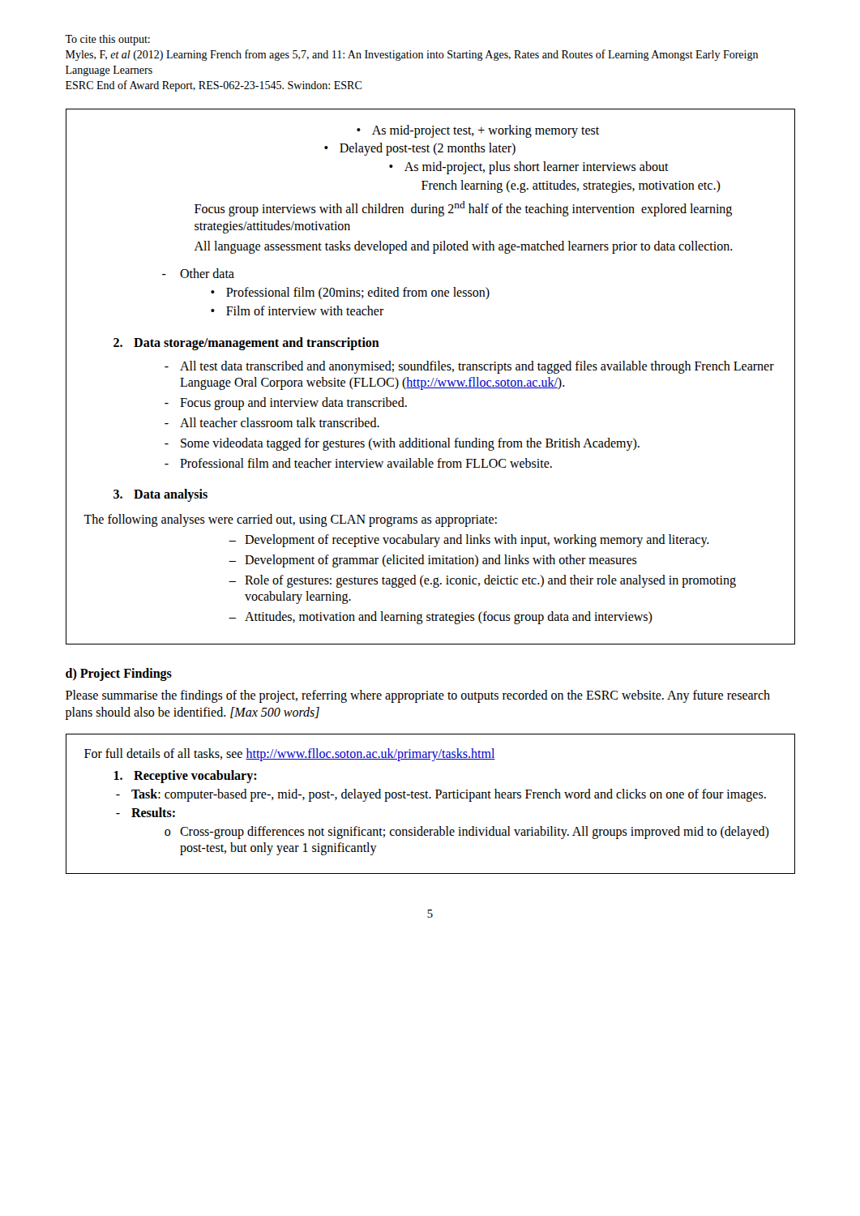To cite this output:
Myles, F, et al (2012) Learning French from ages 5,7, and 11: An Investigation into Starting Ages, Rates and Routes of Learning Amongst Early Foreign Language Learners
ESRC End of Award Report, RES-062-23-1545. Swindon: ESRC
As mid-project test, + working memory test
Delayed post-test (2 months later)
As mid-project, plus short learner interviews about
French learning (e.g. attitudes, strategies, motivation etc.)
Focus group interviews with all children during 2nd half of the teaching intervention explored learning strategies/attitudes/motivation
All language assessment tasks developed and piloted with age-matched learners prior to data collection.
Other data
Professional film (20mins; edited from one lesson)
Film of interview with teacher
2. Data storage/management and transcription
All test data transcribed and anonymised; soundfiles, transcripts and tagged files available through French Learner Language Oral Corpora website (FLLOC) (http://www.flloc.soton.ac.uk/).
Focus group and interview data transcribed.
All teacher classroom talk transcribed.
Some videodata tagged for gestures (with additional funding from the British Academy).
Professional film and teacher interview available from FLLOC website.
3. Data analysis
The following analyses were carried out, using CLAN programs as appropriate:
Development of receptive vocabulary and links with input, working memory and literacy.
Development of grammar (elicited imitation) and links with other measures
Role of gestures: gestures tagged (e.g. iconic, deictic etc.) and their role analysed in promoting vocabulary learning.
Attitudes, motivation and learning strategies (focus group data and interviews)
d) Project Findings
Please summarise the findings of the project, referring where appropriate to outputs recorded on the ESRC website. Any future research plans should also be identified. [Max 500 words]
For full details of all tasks, see http://www.flloc.soton.ac.uk/primary/tasks.html
1. Receptive vocabulary:
Task: computer-based pre-, mid-, post-, delayed post-test. Participant hears French word and clicks on one of four images.
Results:
Cross-group differences not significant; considerable individual variability. All groups improved mid to (delayed) post-test, but only year 1 significantly
5